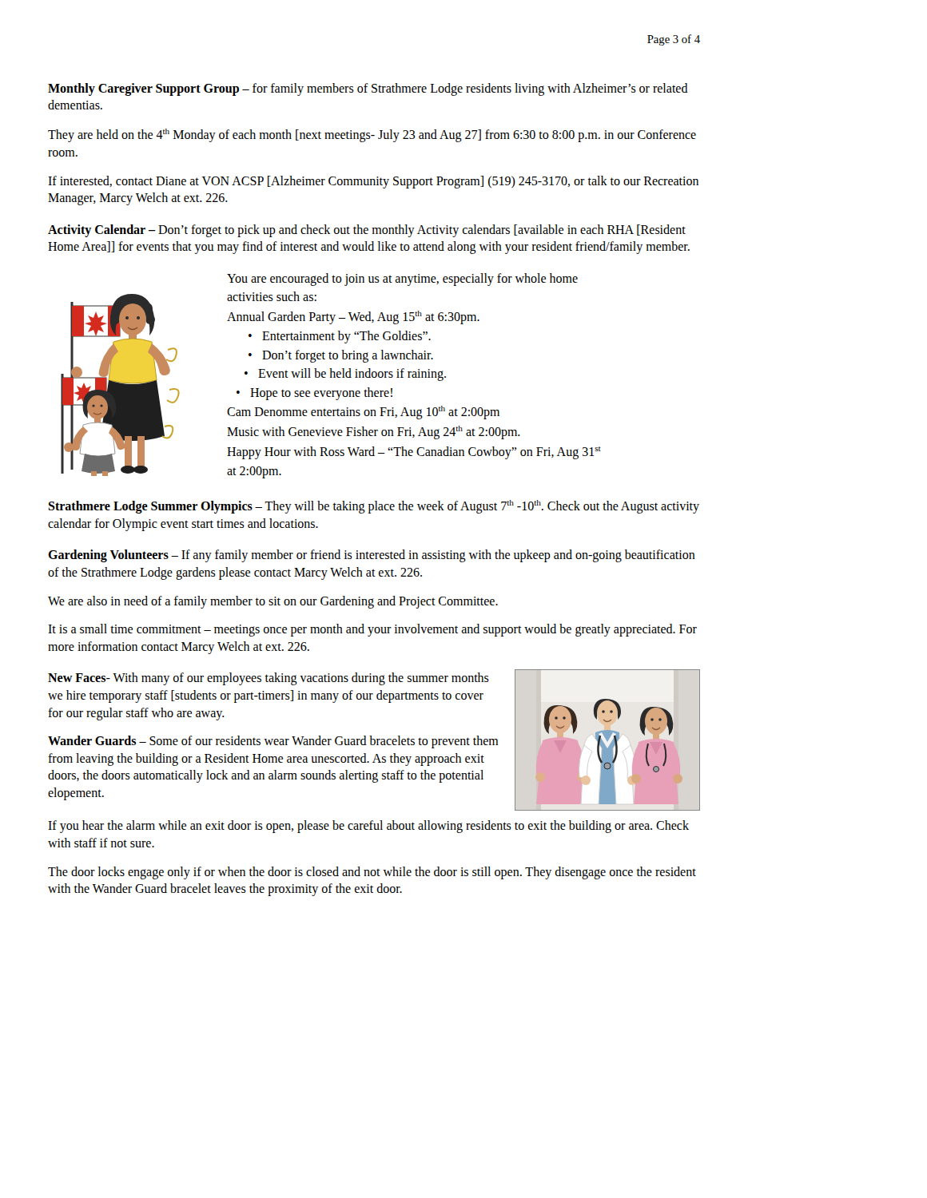Page 3 of 4
Monthly Caregiver Support Group – for family members of Strathmere Lodge residents living with Alzheimer’s or related dementias.
They are held on the 4th Monday of each month [next meetings- July 23 and Aug 27] from 6:30 to 8:00 p.m. in our Conference room.
If interested, contact Diane at VON ACSP [Alzheimer Community Support Program] (519) 245-3170, or talk to our Recreation Manager, Marcy Welch at ext. 226.
Activity Calendar – Don’t forget to pick up and check out the monthly Activity calendars [available in each RHA [Resident Home Area]] for events that you may find of interest and would like to attend along with your resident friend/family member.
You are encouraged to join us at anytime, especially for whole home
activities such as:
Annual Garden Party – Wed, Aug 15th at 6:30pm.
Entertainment by “The Goldies”.
Don’t forget to bring a lawnchair.
Event will be held indoors if raining.
Hope to see everyone there!
Cam Denomme entertains on Fri, Aug 10th at 2:00pm
Music with Genevieve Fisher on Fri, Aug 24th at 2:00pm.
Happy Hour with Ross Ward – “The Canadian Cowboy” on Fri, Aug 31st
at 2:00pm.
Strathmere Lodge Summer Olympics – They will be taking place the week of August 7th -10th. Check out the August activity calendar for Olympic event start times and locations.
Gardening Volunteers – If any family member or friend is interested in assisting with the upkeep and on-going beautification of the Strathmere Lodge gardens please contact Marcy Welch at ext. 226.
We are also in need of a family member to sit on our Gardening and Project Committee.
It is a small time commitment – meetings once per month and your involvement and support would be greatly appreciated. For more information contact Marcy Welch at ext. 226.
New Faces- With many of our employees taking vacations during the summer months we hire temporary staff [students or part-timers] in many of our departments to cover for our regular staff who are away.
Wander Guards – Some of our residents wear Wander Guard bracelets to prevent them from leaving the building or a Resident Home area unescorted. As they approach exit doors, the doors automatically lock and an alarm sounds alerting staff to the potential elopement.
If you hear the alarm while an exit door is open, please be careful about allowing residents to exit the building or area. Check with staff if not sure.
The door locks engage only if or when the door is closed and not while the door is still open. They disengage once the resident with the Wander Guard bracelet leaves the proximity of the exit door.